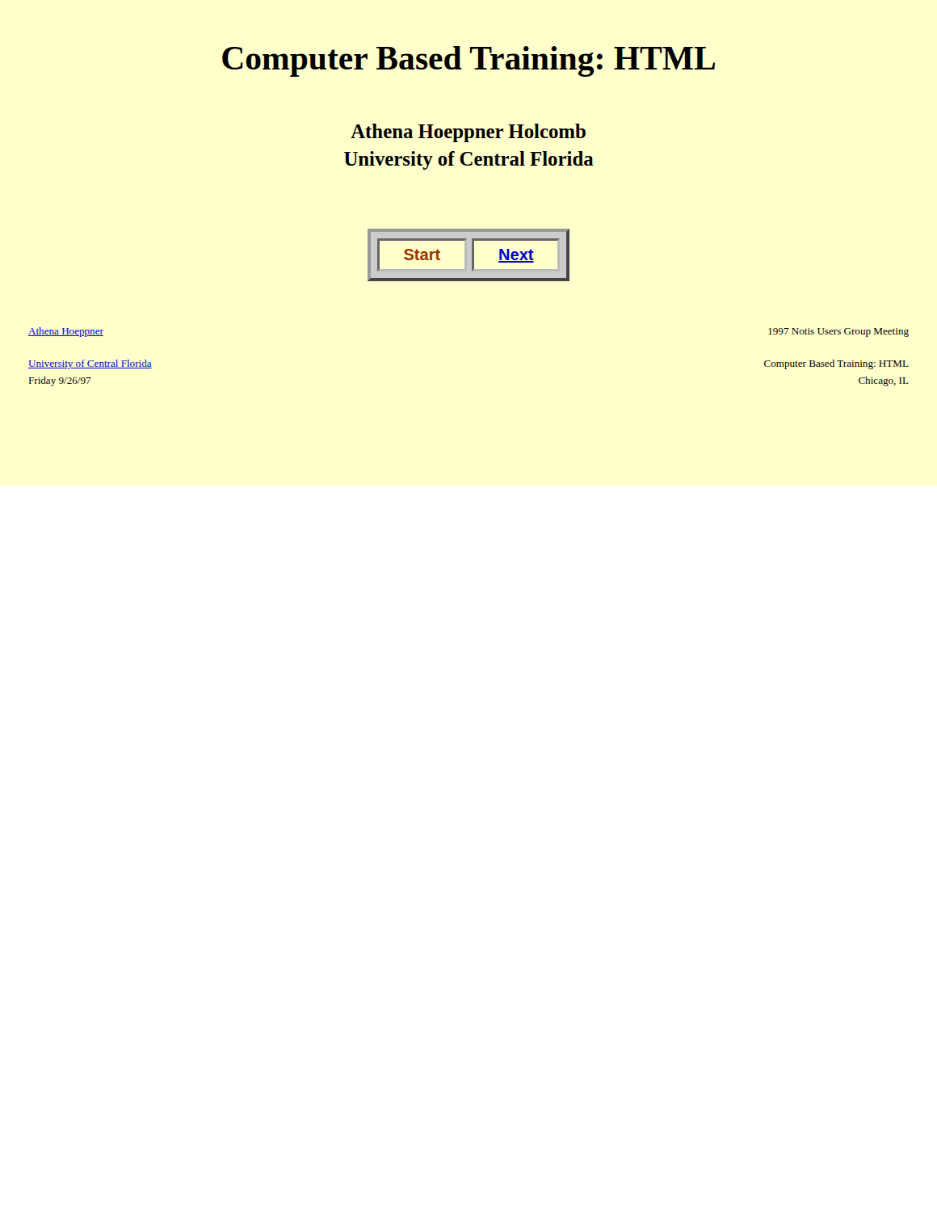Computer Based Training: HTML
Athena Hoeppner Holcomb
University of Central Florida
| Start | Next |
| Athena Hoeppner | 1997 Notis Users Group Meeting |
| University of Central Florida | Computer Based Training: HTML |
| Friday 9/26/97 | Chicago, IL |